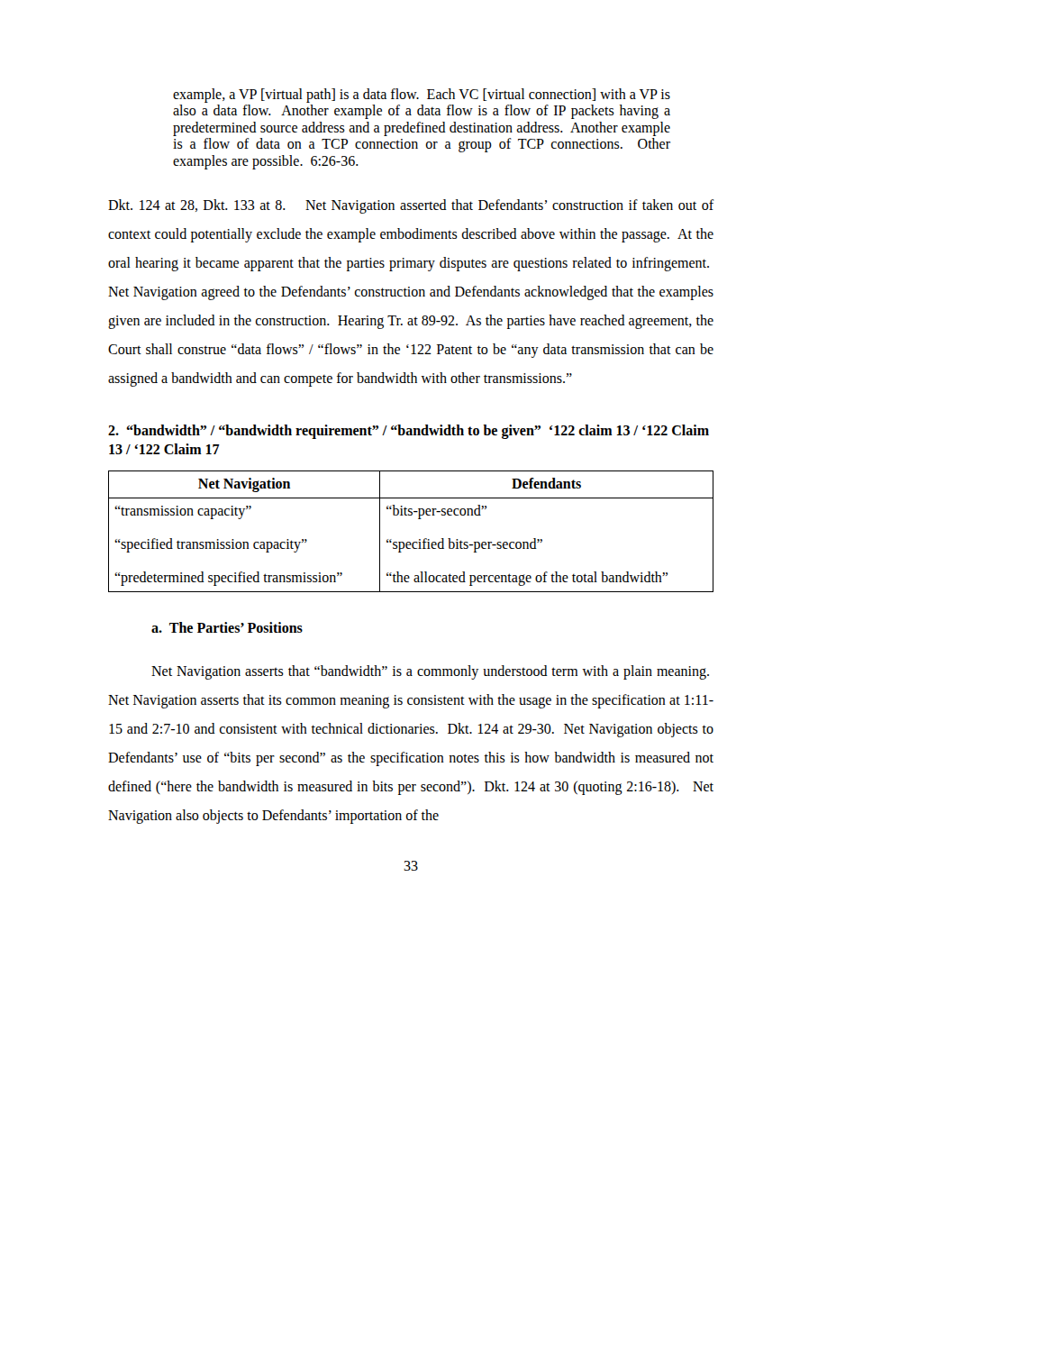example, a VP [virtual path] is a data flow. Each VC [virtual connection] with a VP is also a data flow. Another example of a data flow is a flow of IP packets having a predetermined source address and a predefined destination address. Another example is a flow of data on a TCP connection or a group of TCP connections. Other examples are possible. 6:26-36.
Dkt. 124 at 28, Dkt. 133 at 8. Net Navigation asserted that Defendants’ construction if taken out of context could potentially exclude the example embodiments described above within the passage. At the oral hearing it became apparent that the parties primary disputes are questions related to infringement. Net Navigation agreed to the Defendants’ construction and Defendants acknowledged that the examples given are included in the construction. Hearing Tr. at 89-92. As the parties have reached agreement, the Court shall construe “data flows” / “flows” in the ‘122 Patent to be “any data transmission that can be assigned a bandwidth and can compete for bandwidth with other transmissions.”
2. “bandwidth” / “bandwidth requirement” / “bandwidth to be given” ‘122 claim 13 / ‘122 Claim 13 / ‘122 Claim 17
| Net Navigation | Defendants |
| --- | --- |
| “transmission capacity” “specified transmission capacity” “predetermined specified transmission” | “bits-per-second” “specified bits-per-second” “the allocated percentage of the total bandwidth” |
a. The Parties’ Positions
Net Navigation asserts that “bandwidth” is a commonly understood term with a plain meaning. Net Navigation asserts that its common meaning is consistent with the usage in the specification at 1:11-15 and 2:7-10 and consistent with technical dictionaries. Dkt. 124 at 29-30. Net Navigation objects to Defendants’ use of “bits per second” as the specification notes this is how bandwidth is measured not defined (“here the bandwidth is measured in bits per second”). Dkt. 124 at 30 (quoting 2:16-18). Net Navigation also objects to Defendants’ importation of the
33